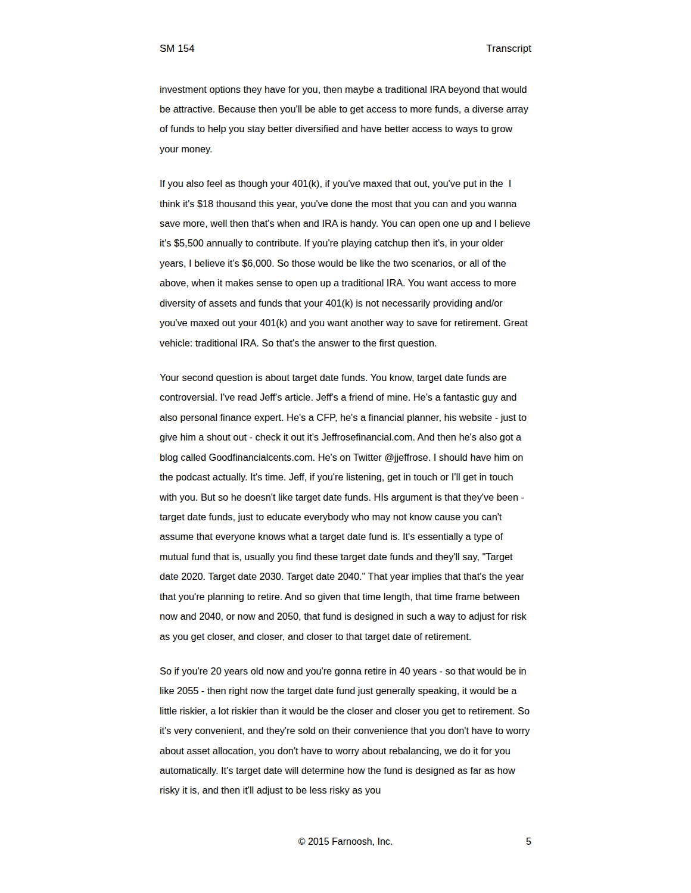SM 154 Transcript
investment options they have for you, then maybe a traditional IRA beyond that would be attractive. Because then you'll be able to get access to more funds, a diverse array of funds to help you stay better diversified and have better access to ways to grow your money.
If you also feel as though your 401(k), if you've maxed that out, you've put in the I think it's $18 thousand this year, you've done the most that you can and you wanna save more, well then that's when and IRA is handy. You can open one up and I believe it's $5,500 annually to contribute. If you're playing catchup then it's, in your older years, I believe it's $6,000. So those would be like the two scenarios, or all of the above, when it makes sense to open up a traditional IRA. You want access to more diversity of assets and funds that your 401(k) is not necessarily providing and/or you've maxed out your 401(k) and you want another way to save for retirement. Great vehicle: traditional IRA. So that's the answer to the first question.
Your second question is about target date funds. You know, target date funds are controversial. I've read Jeff's article. Jeff's a friend of mine. He's a fantastic guy and also personal finance expert. He's a CFP, he's a financial planner, his website - just to give him a shout out - check it out it's Jeffrosefinancial.com. And then he's also got a blog called Goodfinancialcents.com. He's on Twitter @jjeffrose. I should have him on the podcast actually. It's time. Jeff, if you're listening, get in touch or I'll get in touch with you. But so he doesn't like target date funds. HIs argument is that they've been - target date funds, just to educate everybody who may not know cause you can't assume that everyone knows what a target date fund is. It's essentially a type of mutual fund that is, usually you find these target date funds and they'll say, "Target date 2020. Target date 2030. Target date 2040." That year implies that that's the year that you're planning to retire. And so given that time length, that time frame between now and 2040, or now and 2050, that fund is designed in such a way to adjust for risk as you get closer, and closer, and closer to that target date of retirement.
So if you're 20 years old now and you're gonna retire in 40 years - so that would be in like 2055 - then right now the target date fund just generally speaking, it would be a little riskier, a lot riskier than it would be the closer and closer you get to retirement. So it's very convenient, and they're sold on their convenience that you don't have to worry about asset allocation, you don't have to worry about rebalancing, we do it for you automatically. It's target date will determine how the fund is designed as far as how risky it is, and then it'll adjust to be less risky as you
© 2015 Farnoosh, Inc. 5